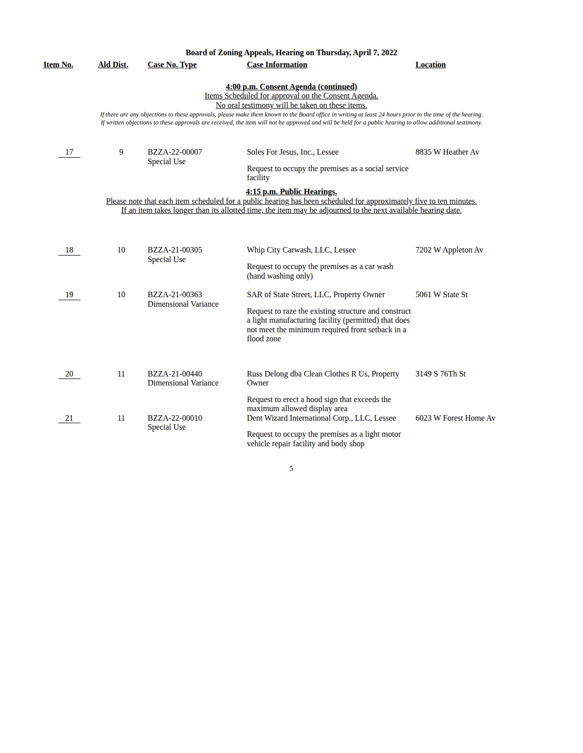Board of Zoning Appeals, Hearing on Thursday, April 7, 2022
| Item No. | Ald Dist. | Case No. Type | Case Information | Location |
4:00 p.m. Consent Agenda (continued)
Items Scheduled for approval on the Consent Agenda.
No oral testimony will be taken on these items.
If there are any objections to these approvals, please make them known to the Board office in writing at least 24 hours prior to the time of the hearing.
If written objections to these approvals are received, the item will not be approved and will be held for a public hearing to allow additional testimony.
| 17 | 9 | BZZA-22-00007 Special Use | Soles For Jesus, Inc., Lessee Request to occupy the premises as a social service facility | 8835 W Heather Av |
4:15 p.m. Public Hearings.
Please note that each item scheduled for a public hearing has been scheduled for approximately five to ten minutes.
If an item takes longer than its allotted time, the item may be adjourned to the next available hearing date.
| 18 | 10 | BZZA-21-00305 Special Use | Whip City Carwash, LLC, Lessee Request to occupy the premises as a car wash (hand washing only) | 7202 W Appleton Av |
| 19 | 10 | BZZA-21-00363 Dimensional Variance | SAR of State Street, LLC, Property Owner Request to raze the existing structure and construct a light manufacturing facility (permitted) that does not meet the minimum required front setback in a flood zone | 5061 W State St |
| 20 | 11 | BZZA-21-00440 Dimensional Variance | Russ Delong dba Clean Clothes R Us, Property Owner Request to erect a hood sign that exceeds the maximum allowed display area | 3149 S 76Th St |
| 21 | 11 | BZZA-22-00010 Special Use | Dent Wizard International Corp., LLC, Lessee Request to occupy the premises as a light motor vehicle repair facility and body shop | 6023 W Forest Home Av |
5